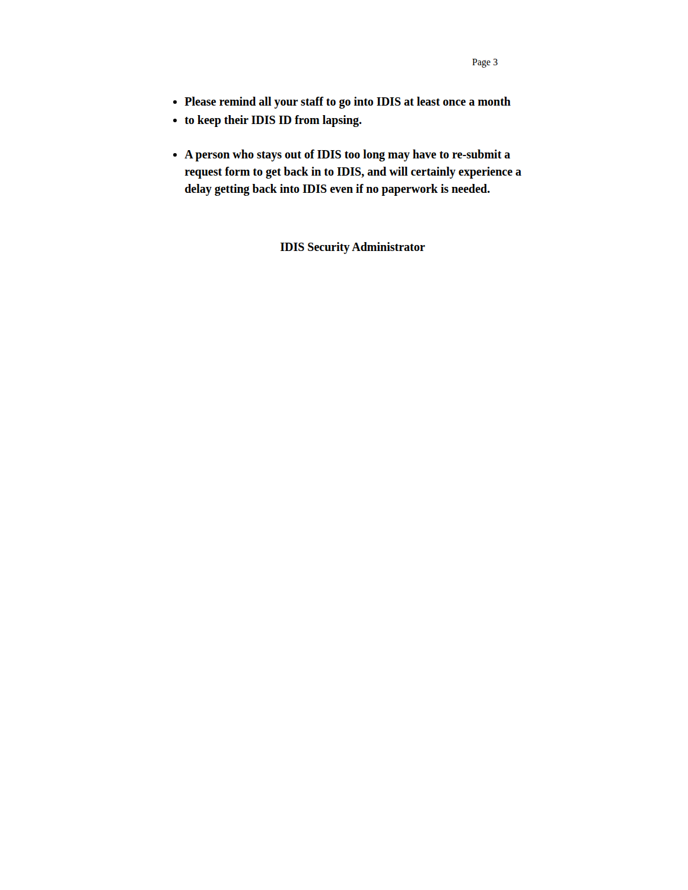Page 3
Please remind all your staff to go into IDIS at least once a month
to keep their IDIS ID from lapsing.
A person who stays out of IDIS too long may have to re-submit a request form to get back in to IDIS, and will certainly experience a delay getting back into IDIS even if no paperwork is needed.
IDIS Security Administrator